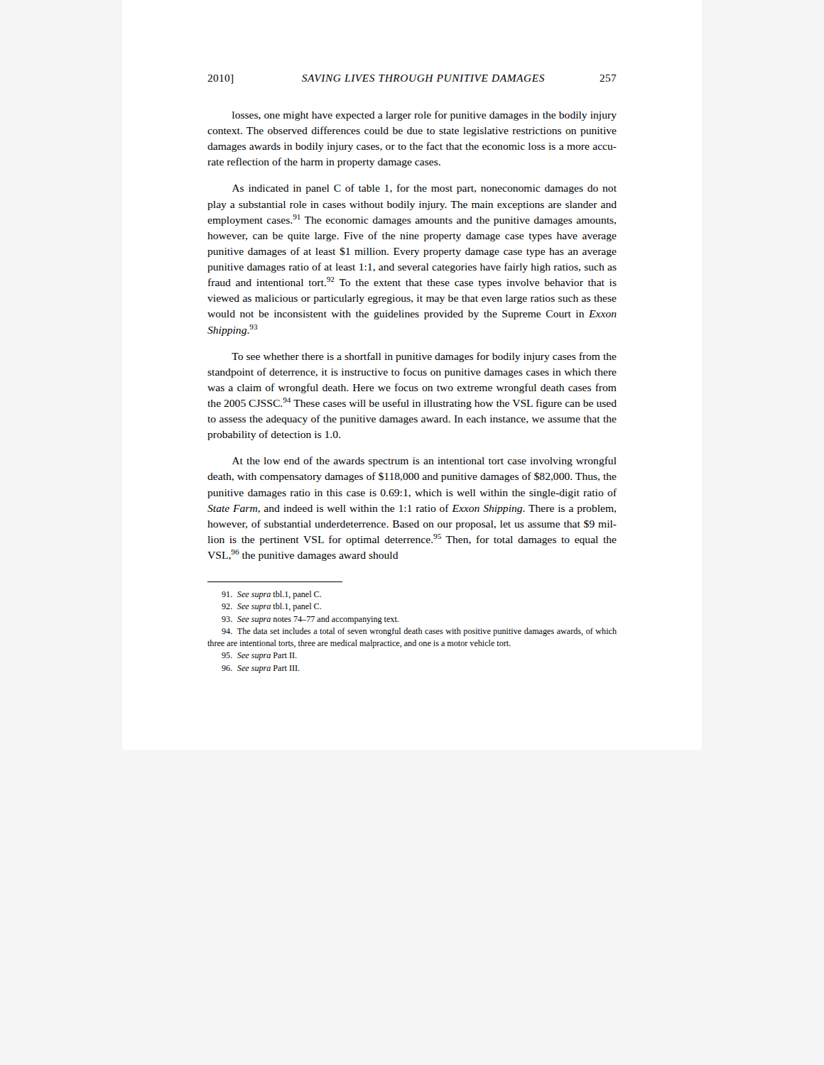2010] SAVING LIVES THROUGH PUNITIVE DAMAGES 257
losses, one might have expected a larger role for punitive damages in the bodily injury context. The observed differences could be due to state legislative restrictions on punitive damages awards in bodily injury cases, or to the fact that the economic loss is a more accurate reflection of the harm in property damage cases.
As indicated in panel C of table 1, for the most part, noneconomic damages do not play a substantial role in cases without bodily injury. The main exceptions are slander and employment cases.91 The economic damages amounts and the punitive damages amounts, however, can be quite large. Five of the nine property damage case types have average punitive damages of at least $1 million. Every property damage case type has an average punitive damages ratio of at least 1:1, and several categories have fairly high ratios, such as fraud and intentional tort.92 To the extent that these case types involve behavior that is viewed as malicious or particularly egregious, it may be that even large ratios such as these would not be inconsistent with the guidelines provided by the Supreme Court in Exxon Shipping.93
To see whether there is a shortfall in punitive damages for bodily injury cases from the standpoint of deterrence, it is instructive to focus on punitive damages cases in which there was a claim of wrongful death. Here we focus on two extreme wrongful death cases from the 2005 CJSSC.94 These cases will be useful in illustrating how the VSL figure can be used to assess the adequacy of the punitive damages award. In each instance, we assume that the probability of detection is 1.0.
At the low end of the awards spectrum is an intentional tort case involving wrongful death, with compensatory damages of $118,000 and punitive damages of $82,000. Thus, the punitive damages ratio in this case is 0.69:1, which is well within the single-digit ratio of State Farm, and indeed is well within the 1:1 ratio of Exxon Shipping. There is a problem, however, of substantial underdeterrence. Based on our proposal, let us assume that $9 million is the pertinent VSL for optimal deterrence.95 Then, for total damages to equal the VSL,96 the punitive damages award should
91. See supra tbl.1, panel C. 92. See supra tbl.1, panel C. 93. See supra notes 74–77 and accompanying text. 94. The data set includes a total of seven wrongful death cases with positive punitive damages awards, of which three are intentional torts, three are medical malpractice, and one is a motor vehicle tort. 95. See supra Part II. 96. See supra Part III.